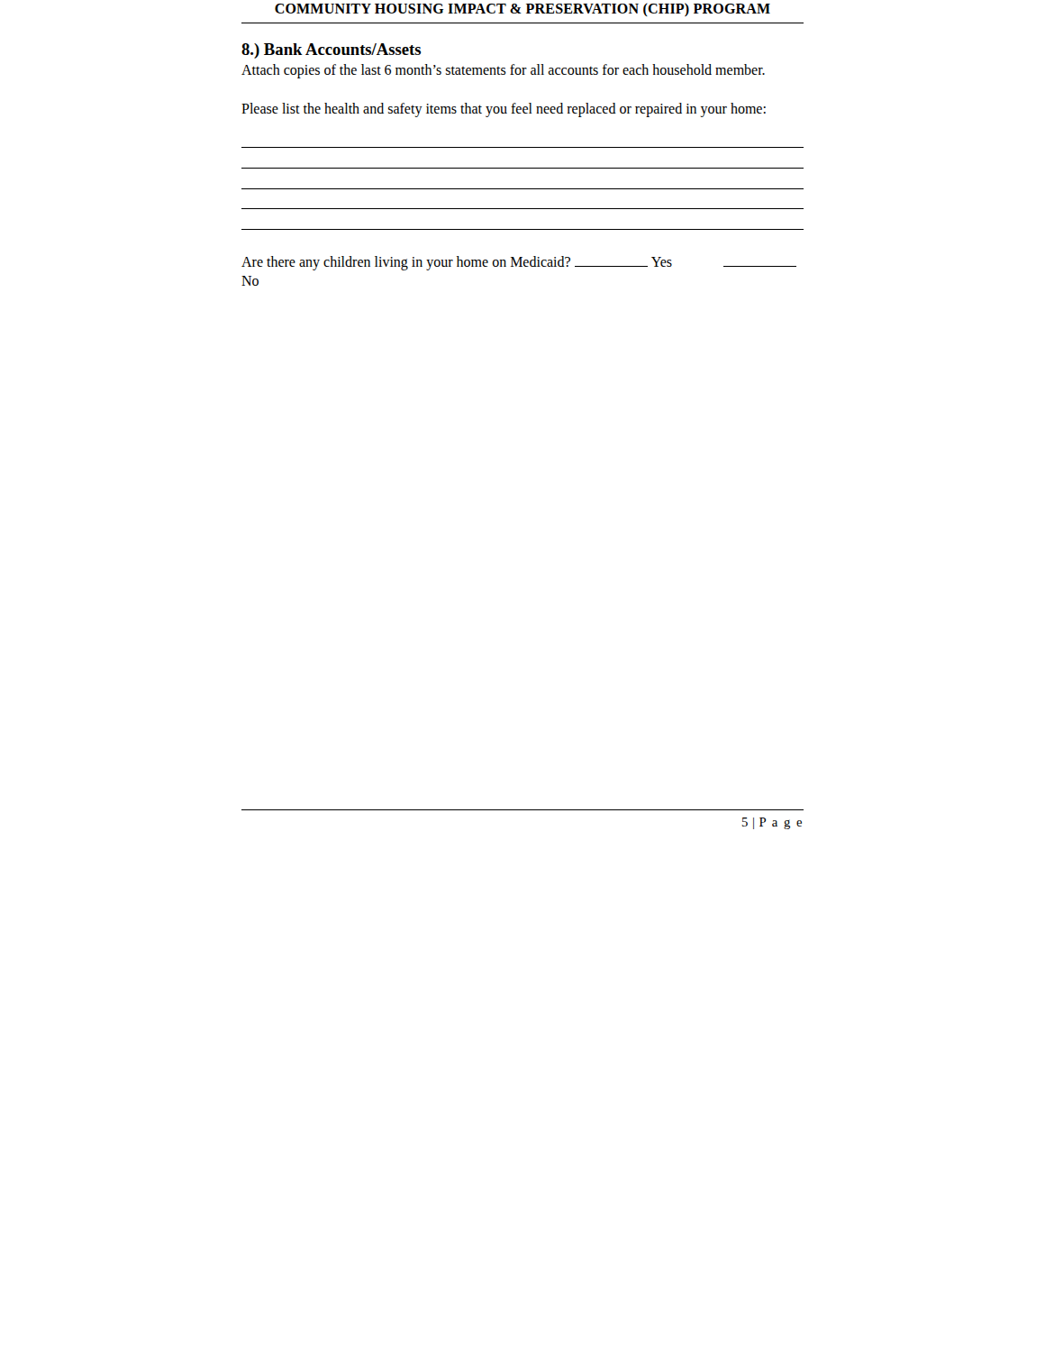COMMUNITY HOUSING IMPACT & PRESERVATION (CHIP) PROGRAM
8.) Bank Accounts/Assets
Attach copies of the last 6 month’s statements for all accounts for each household member.
Please list the health and safety items that you feel need replaced or repaired in your home:
Are there any children living in your home on Medicaid? Yes No
5 | P a g e